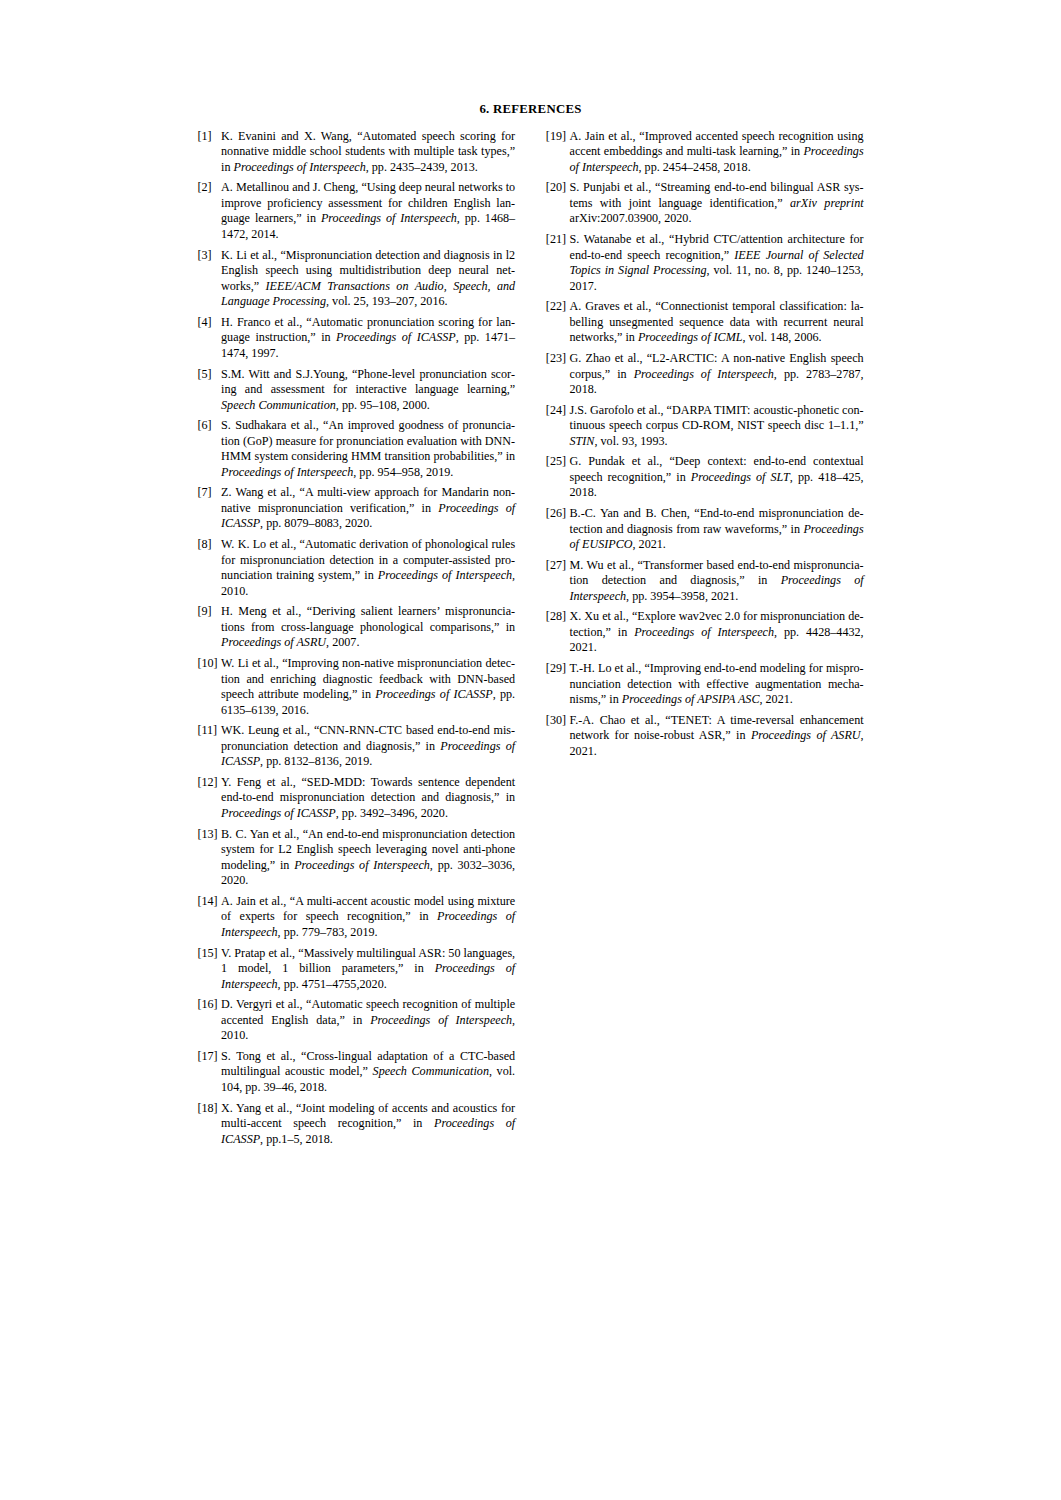6. REFERENCES
[1] K. Evanini and X. Wang, “Automated speech scoring for nonnative middle school students with multiple task types,” in Proceedings of Interspeech, pp. 2435–2439, 2013.
[2] A. Metallinou and J. Cheng, “Using deep neural networks to improve proficiency assessment for children English language learners,” in Proceedings of Interspeech, pp. 1468–1472, 2014.
[3] K. Li et al., “Mispronunciation detection and diagnosis in l2 English speech using multidistribution deep neural networks,” IEEE/ACM Transactions on Audio, Speech, and Language Processing, vol. 25, 193–207, 2016.
[4] H. Franco et al., “Automatic pronunciation scoring for language instruction,” in Proceedings of ICASSP, pp. 1471–1474, 1997.
[5] S.M. Witt and S.J.Young, “Phone-level pronunciation scoring and assessment for interactive language learning,” Speech Communication, pp. 95–108, 2000.
[6] S. Sudhakara et al., “An improved goodness of pronunciation (GoP) measure for pronunciation evaluation with DNN-HMM system considering HMM transition probabilities,” in Proceedings of Interspeech, pp. 954–958, 2019.
[7] Z. Wang et al., “A multi-view approach for Mandarin non-native mispronunciation verification,” in Proceedings of ICASSP, pp. 8079–8083, 2020.
[8] W. K. Lo et al., “Automatic derivation of phonological rules for mispronunciation detection in a computer-assisted pronunciation training system,” in Proceedings of Interspeech, 2010.
[9] H. Meng et al., “Deriving salient learners’ mispronunciations from cross-language phonological comparisons,” in Proceedings of ASRU, 2007.
[10] W. Li et al., “Improving non-native mispronunciation detection and enriching diagnostic feedback with DNN-based speech attribute modeling,” in Proceedings of ICASSP, pp. 6135–6139, 2016.
[11] WK. Leung et al., “CNN-RNN-CTC based end-to-end mispronunciation detection and diagnosis,” in Proceedings of ICASSP, pp. 8132–8136, 2019.
[12] Y. Feng et al., “SED-MDD: Towards sentence dependent end-to-end mispronunciation detection and diagnosis,” in Proceedings of ICASSP, pp. 3492–3496, 2020.
[13] B. C. Yan et al., “An end-to-end mispronunciation detection system for L2 English speech leveraging novel anti-phone modeling,” in Proceedings of Interspeech, pp. 3032–3036, 2020.
[14] A. Jain et al., “A multi-accent acoustic model using mixture of experts for speech recognition,” in Proceedings of Interspeech, pp. 779–783, 2019.
[15] V. Pratap et al., “Massively multilingual ASR: 50 languages, 1 model, 1 billion parameters,” in Proceedings of Interspeech, pp. 4751–4755,2020.
[16] D. Vergyri et al., “Automatic speech recognition of multiple accented English data,” in Proceedings of Interspeech, 2010.
[17] S. Tong et al., “Cross-lingual adaptation of a CTC-based multilingual acoustic model,” Speech Communication, vol. 104, pp. 39–46, 2018.
[18] X. Yang et al., “Joint modeling of accents and acoustics for multi-accent speech recognition,” in Proceedings of ICASSP, pp.1–5, 2018.
[19] A. Jain et al., “Improved accented speech recognition using accent embeddings and multi-task learning,” in Proceedings of Interspeech, pp. 2454–2458, 2018.
[20] S. Punjabi et al., “Streaming end-to-end bilingual ASR systems with joint language identification,” arXiv preprint arXiv:2007.03900, 2020.
[21] S. Watanabe et al., “Hybrid CTC/attention architecture for end-to-end speech recognition,” IEEE Journal of Selected Topics in Signal Processing, vol. 11, no. 8, pp. 1240–1253, 2017.
[22] A. Graves et al., “Connectionist temporal classification: labelling unsegmented sequence data with recurrent neural networks,” in Proceedings of ICML, vol. 148, 2006.
[23] G. Zhao et al., “L2-ARCTIC: A non-native English speech corpus,” in Proceedings of Interspeech, pp. 2783–2787, 2018.
[24] J.S. Garofolo et al., “DARPA TIMIT: acoustic-phonetic continuous speech corpus CD-ROM, NIST speech disc 1–1.1,” STIN, vol. 93, 1993.
[25] G. Pundak et al., “Deep context: end-to-end contextual speech recognition,” in Proceedings of SLT, pp. 418–425, 2018.
[26] B.-C. Yan and B. Chen, “End-to-end mispronunciation detection and diagnosis from raw waveforms,” in Proceedings of EUSIPCO, 2021.
[27] M. Wu et al., “Transformer based end-to-end mispronunciation detection and diagnosis,” in Proceedings of Interspeech, pp. 3954–3958, 2021.
[28] X. Xu et al., “Explore wav2vec 2.0 for mispronunciation detection,” in Proceedings of Interspeech, pp. 4428–4432, 2021.
[29] T.-H. Lo et al., “Improving end-to-end modeling for mispronunciation detection with effective augmentation mechanisms,” in Proceedings of APSIPA ASC, 2021.
[30] F.-A. Chao et al., “TENET: A time-reversal enhancement network for noise-robust ASR,” in Proceedings of ASRU, 2021.